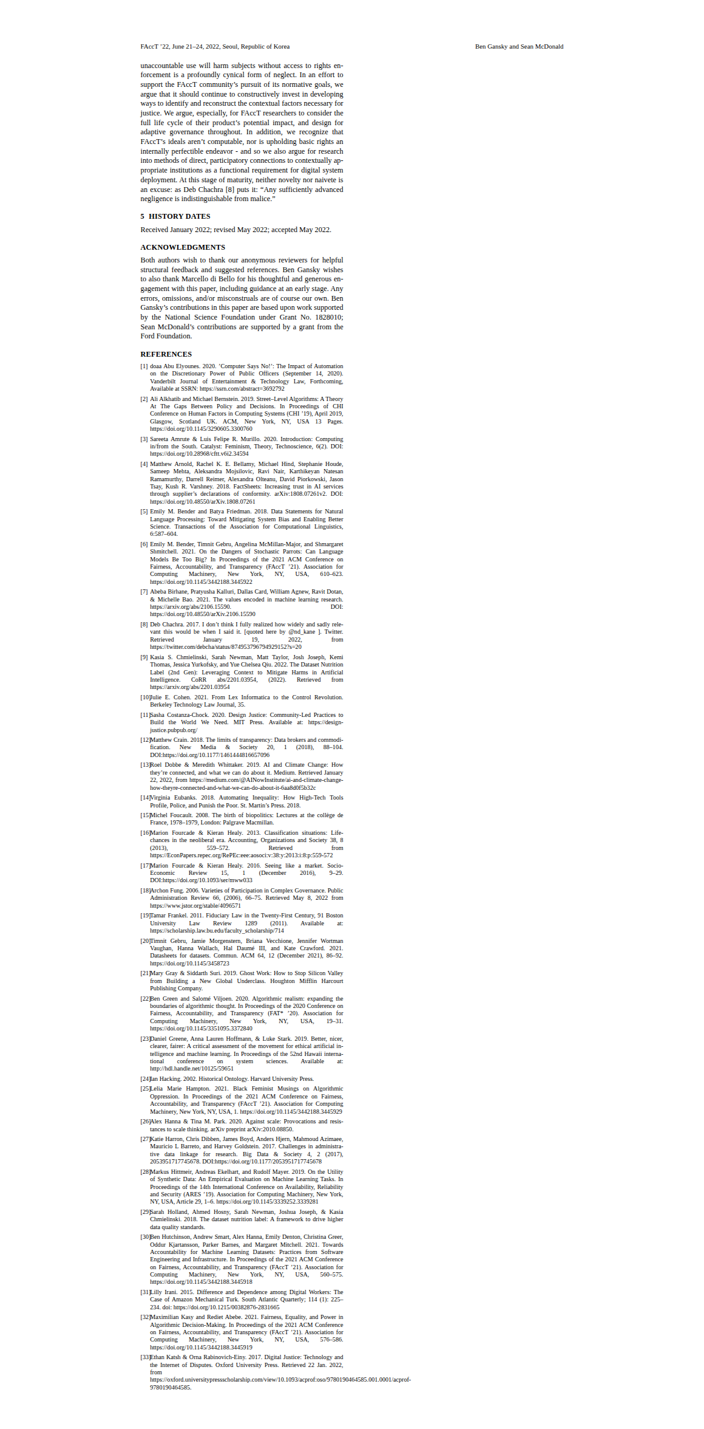FAccT ’22, June 21–24, 2022, Seoul, Republic of Korea
Ben Gansky and Sean McDonald
unaccountable use will harm subjects without access to rights enforcement is a profoundly cynical form of neglect. In an effort to support the FAccT community’s pursuit of its normative goals, we argue that it should continue to constructively invest in developing ways to identify and reconstruct the contextual factors necessary for justice. We argue, especially, for FAccT researchers to consider the full life cycle of their product’s potential impact, and design for adaptive governance throughout. In addition, we recognize that FAccT’s ideals aren’t computable, nor is upholding basic rights an internally perfectible endeavor - and so we also argue for research into methods of direct, participatory connections to contextually appropriate institutions as a functional requirement for digital system deployment. At this stage of maturity, neither novelty nor naivete is an excuse: as Deb Chachra [8] puts it: “Any sufficiently advanced negligence is indistinguishable from malice.”
5 HISTORY DATES
Received January 2022; revised May 2022; accepted May 2022.
ACKNOWLEDGMENTS
Both authors wish to thank our anonymous reviewers for helpful structural feedback and suggested references. Ben Gansky wishes to also thank Marcello di Bello for his thoughtful and generous engagement with this paper, including guidance at an early stage. Any errors, omissions, and/or misconstruals are of course our own. Ben Gansky’s contributions in this paper are based upon work supported by the National Science Foundation under Grant No. 1828010; Sean McDonald’s contributions are supported by a grant from the Ford Foundation.
REFERENCES
[1] doaa Abu Elyounes. 2020. ’Computer Says No!’: The Impact of Automation on the Discretionary Power of Public Officers (September 14, 2020). Vanderbilt Journal of Entertainment & Technology Law, Forthcoming, Available at SSRN: https://ssrn.com/abstract=3692792
[2] Ali Alkhatib and Michael Bernstein. 2019. Street–Level Algorithms: A Theory At The Gaps Between Policy and Decisions. In Proceedings of CHI Conference on Human Factors in Computing Systems (CHI ’19), April 2019, Glasgow, Scotland UK. ACM, New York, NY, USA 13 Pages. https://doi.org/10.1145/3290605.3300760
[3] Sareeta Amrute & Luis Felipe R. Murillo. 2020. Introduction: Computing in/from the South. Catalyst: Feminism, Theory, Technoscience, 6(2). DOI: https://doi.org/10.28968/cftt.v6i2.34594
[4] Matthew Arnold, Rachel K. E. Bellamy, Michael Hind, Stephanie Houde, Sameep Mehta, Aleksandra Mojsilovic, Ravi Nair, Karthikeyan Natesan Ramamurthy, Darrell Reimer, Alexandra Olteanu, David Piorkowski, Jason Tsay, Kush R. Varshney. 2018. FactSheets: Increasing trust in AI services through supplier’s declarations of conformity. arXiv:1808.07261v2. DOI: https://doi.org/10.48550/arXiv.1808.07261
[5] Emily M. Bender and Batya Friedman. 2018. Data Statements for Natural Language Processing: Toward Mitigating System Bias and Enabling Better Science. Transactions of the Association for Computational Linguistics, 6:587–604.
[6] Emily M. Bender, Timnit Gebru, Angelina McMillan-Major, and Shmargaret Shmitchell. 2021. On the Dangers of Stochastic Parrots: Can Language Models Be Too Big? In Proceedings of the 2021 ACM Conference on Fairness, Accountability, and Transparency (FAccT ’21). Association for Computing Machinery, New York, NY, USA, 610–623. https://doi.org/10.1145/3442188.3445922
[7] Abeba Birhane, Pratyusha Kalluri, Dallas Card, William Agnew, Ravit Dotan, & Michelle Bao. 2021. The values encoded in machine learning research. https://arxiv.org/abs/2106.15590. DOI: https://doi.org/10.48550/arXiv.2106.15590
[8] Deb Chachra. 2017. I don’t think I fully realized how widely and sadly relevant this would be when I said it. [quoted here by @nd_kane ]. Twitter. Retrieved January 19, 2022, from https://twitter.com/debcha/status/874953796794929152?s=20
[9] Kasia S. Chmielinski, Sarah Newman, Matt Taylor, Josh Joseph, Kemi Thomas, Jessica Yurkofsky, and Yue Chelsea Qiu. 2022. The Dataset Nutrition Label (2nd Gen): Leveraging Context to Mitigate Harms in Artificial Intelligence. CoRR abs/2201.03954, (2022). Retrieved from https://arxiv.org/abs/2201.03954
[10] Julie E. Cohen. 2021. From Lex Informatica to the Control Revolution. Berkeley Technology Law Journal, 35.
[11] Sasha Costanza-Chock. 2020. Design Justice: Community-Led Practices to Build the World We Need. MIT Press. Available at: https://design-justice.pubpub.org/
[12] Matthew Crain. 2018. The limits of transparency: Data brokers and commodification. New Media & Society 20, 1 (2018), 88–104. DOI:https://doi.org/10.1177/1461444816657096
[13] Roel Dobbe & Meredith Whittaker. 2019. AI and Climate Change: How they’re connected, and what we can do about it. Medium. Retrieved January 22, 2022, from https://medium.com/@AINowInstitute/ai-and-climate-change-how-theyre-connected-and-what-we-can-do-about-it-6aa8d0f5b32c
[14] Virginia Eubanks. 2018. Automating Inequality: How High-Tech Tools Profile, Police, and Punish the Poor. St. Martin’s Press. 2018.
[15] Michel Foucault. 2008. The birth of biopolitics: Lectures at the collège de France, 1978–1979, London: Palgrave Macmillan.
[16] Marion Fourcade & Kieran Healy. 2013. Classification situations: Life-chances in the neoliberal era. Accounting, Organizations and Society 38, 8 (2013), 559–572. Retrieved from https://EconPapers.repec.org/RePEc:eee:aosoci:v:38:y:2013:i:8:p:559-572
[17] Marion Fourcade & Kieran Healy. 2016. Seeing like a market. Socio-Economic Review 15, 1 (December 2016), 9–29. DOI:https://doi.org/10.1093/ser/mww033
[18] Archon Fung. 2006. Varieties of Participation in Complex Governance. Public Administration Review 66, (2006), 66–75. Retrieved May 8, 2022 from https://www.jstor.org/stable/4096571
[19] Tamar Frankel. 2011. Fiduciary Law in the Twenty-First Century, 91 Boston University Law Review 1289 (2011). Available at: https://scholarship.law.bu.edu/faculty_scholarship/714
[20] Timnit Gebru, Jamie Morgenstern, Briana Vecchione, Jennifer Wortman Vaughan, Hanna Wallach, Hal Daumé III, and Kate Crawford. 2021. Datasheets for datasets. Commun. ACM 64, 12 (December 2021), 86–92. https://doi.org/10.1145/3458723
[21] Mary Gray & Siddarth Suri. 2019. Ghost Work: How to Stop Silicon Valley from Building a New Global Underclass. Houghton Mifflin Harcourt Publishing Company.
[22] Ben Green and Salomé Viljoen. 2020. Algorithmic realism: expanding the boundaries of algorithmic thought. In Proceedings of the 2020 Conference on Fairness, Accountability, and Transparency (FAT* ’20). Association for Computing Machinery, New York, NY, USA, 19–31. https://doi.org/10.1145/3351095.3372840
[23] Daniel Greene, Anna Lauren Hoffmann, & Luke Stark. 2019. Better, nicer, clearer, fairer: A critical assessment of the movement for ethical artificial intelligence and machine learning. In Proceedings of the 52nd Hawaii international conference on system sciences. Available at: http://hdl.handle.net/10125/59651
[24] Ian Hacking. 2002. Historical Ontology. Harvard University Press.
[25] Lelia Marie Hampton. 2021. Black Feminist Musings on Algorithmic Oppression. In Proceedings of the 2021 ACM Conference on Fairness, Accountability, and Transparency (FAccT ’21). Association for Computing Machinery, New York, NY, USA, 1. https://doi.org/10.1145/3442188.3445929
[26] Alex Hanna & Tina M. Park. 2020. Against scale: Provocations and resistances to scale thinking. arXiv preprint arXiv:2010.08850.
[27] Katie Harron, Chris Dibben, James Boyd, Anders Hjern, Mahmoud Azimaee, Mauricio L Barreto, and Harvey Goldstein. 2017. Challenges in administrative data linkage for research. Big Data & Society 4, 2 (2017), 2053951717745678. DOI:https://doi.org/10.1177/2053951717745678
[28] Markus Hittmeir, Andreas Ekelhart, and Rudolf Mayer. 2019. On the Utility of Synthetic Data: An Empirical Evaluation on Machine Learning Tasks. In Proceedings of the 14th International Conference on Availability, Reliability and Security (ARES ’19). Association for Computing Machinery, New York, NY, USA, Article 29, 1–6. https://doi.org/10.1145/3339252.3339281
[29] Sarah Holland, Ahmed Hosny, Sarah Newman, Joshua Joseph, & Kasia Chmielinski. 2018. The dataset nutrition label: A framework to drive higher data quality standards.
[30] Ben Hutchinson, Andrew Smart, Alex Hanna, Emily Denton, Christina Greer, Oddur Kjartansson, Parker Barnes, and Margaret Mitchell. 2021. Towards Accountability for Machine Learning Datasets: Practices from Software Engineering and Infrastructure. In Proceedings of the 2021 ACM Conference on Fairness, Accountability, and Transparency (FAccT ’21). Association for Computing Machinery, New York, NY, USA, 560–575. https://doi.org/10.1145/3442188.3445918
[31] Lilly Irani. 2015. Difference and Dependence among Digital Workers: The Case of Amazon Mechanical Turk. South Atlantic Quarterly; 114 (1): 225–234. doi: https://doi.org/10.1215/00382876-2831665
[32] Maximilian Kasy and Rediet Abebe. 2021. Fairness, Equality, and Power in Algorithmic Decision-Making. In Proceedings of the 2021 ACM Conference on Fairness, Accountability, and Transparency (FAccT ’21). Association for Computing Machinery, New York, NY, USA, 576–586. https://doi.org/10.1145/3442188.3445919
[33] Ethan Katsh & Orna Rabinovich-Einy. 2017. Digital Justice: Technology and the Internet of Disputes. Oxford University Press. Retrieved 22 Jan. 2022, from https://oxford.universitypressscholarship.com/view/10.1093/acprof:oso/9780190464585.001.0001/acprof-9780190464585.